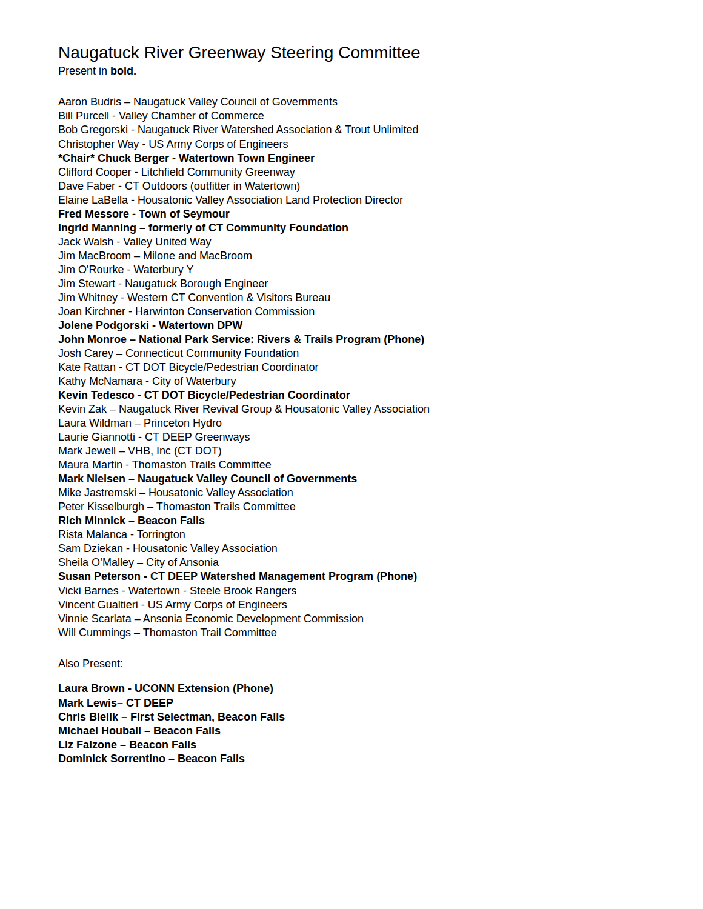Naugatuck River Greenway Steering Committee
Present in bold.
Aaron Budris – Naugatuck Valley Council of Governments
Bill Purcell - Valley Chamber of Commerce
Bob Gregorski - Naugatuck River Watershed Association & Trout Unlimited
Christopher Way - US Army Corps of Engineers
*Chair* Chuck Berger - Watertown Town Engineer
Clifford Cooper - Litchfield Community Greenway
Dave Faber - CT Outdoors (outfitter in Watertown)
Elaine LaBella - Housatonic Valley Association Land Protection Director
Fred Messore - Town of Seymour
Ingrid Manning – formerly of CT Community Foundation
Jack Walsh - Valley United Way
Jim MacBroom – Milone and MacBroom
Jim O'Rourke - Waterbury Y
Jim Stewart - Naugatuck Borough Engineer
Jim Whitney - Western CT Convention & Visitors Bureau
Joan Kirchner - Harwinton Conservation Commission
Jolene Podgorski - Watertown DPW
John Monroe – National Park Service: Rivers & Trails Program (Phone)
Josh Carey – Connecticut Community Foundation
Kate Rattan - CT DOT Bicycle/Pedestrian Coordinator
Kathy McNamara - City of Waterbury
Kevin Tedesco - CT DOT Bicycle/Pedestrian Coordinator
Kevin Zak – Naugatuck River Revival Group & Housatonic Valley Association
Laura Wildman – Princeton Hydro
Laurie Giannotti - CT DEEP Greenways
Mark Jewell – VHB, Inc (CT DOT)
Maura Martin - Thomaston Trails Committee
Mark Nielsen – Naugatuck Valley Council of Governments
Mike Jastremski – Housatonic Valley Association
Peter Kisselburgh – Thomaston Trails Committee
Rich Minnick – Beacon Falls
Rista Malanca - Torrington
Sam Dziekan - Housatonic Valley Association
Sheila O’Malley – City of Ansonia
Susan Peterson - CT DEEP Watershed Management Program (Phone)
Vicki Barnes - Watertown - Steele Brook Rangers
Vincent Gualtieri - US Army Corps of Engineers
Vinnie Scarlata – Ansonia Economic Development Commission
Will Cummings – Thomaston Trail Committee
Also Present:
Laura Brown - UCONN Extension (Phone)
Mark Lewis– CT DEEP
Chris Bielik – First Selectman, Beacon Falls
Michael Houball – Beacon Falls
Liz Falzone – Beacon Falls
Dominick Sorrentino – Beacon Falls